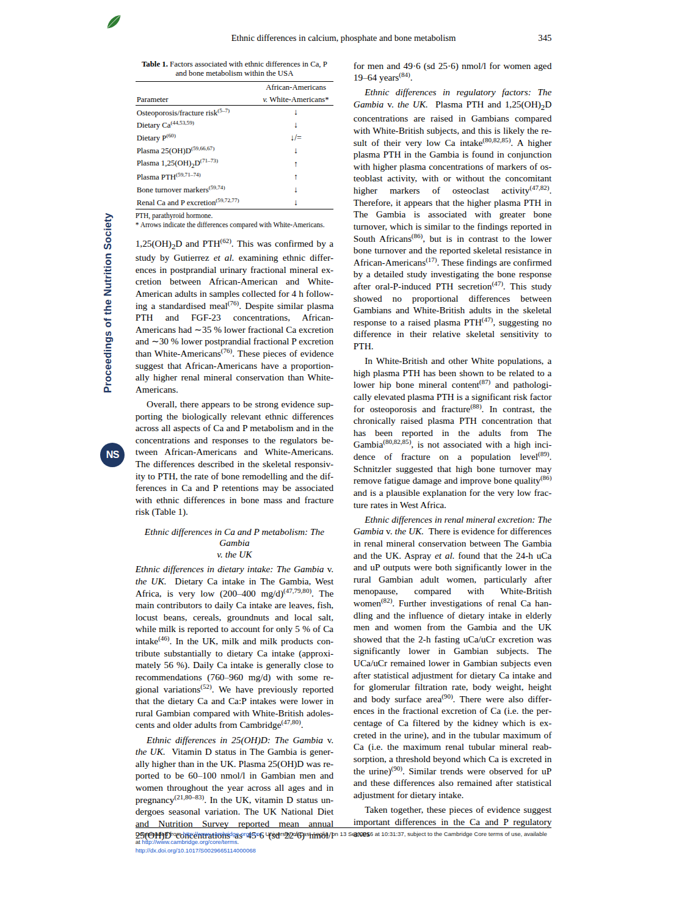Proceedings of the Nutrition Society
NS
Ethnic differences in calcium, phosphate and bone metabolism 345
Table 1. Factors associated with ethnic differences in Ca, P and bone metabolism within the USA
| | African-Americans |
| --- | --- |
| Parameter | v. White-Americans* |
| Osteoporosis/fracture risk (5–7) | ↓ |
| Dietary Ca (44,53,59) | ↓ |
| Dietary P (60) | ↓/= |
| Plasma 25(OH)D (59,66,67) | ↓ |
| Plasma 1,25(OH) 2 D (71–73) | ↑ |
| Plasma PTH (59,71–74) | ↑ |
| Bone turnover markers (59,74) | ↓ |
| Renal Ca and P excretion (59,72,77) | ↓ |
PTH, parathyroid hormone.
* Arrows indicate the differences compared with White-Americans.
1,25(OH)2D and PTH(62). This was confirmed by a study by Gutierrez et al. examining ethnic differences in postprandial urinary fractional mineral excretion between African-American and White-American adults in samples collected for 4 h following a standardised meal(76). Despite similar plasma PTH and FGF-23 concentrations, African-Americans had ∼35 % lower fractional Ca excretion and ∼30 % lower postprandial fractional P excretion than White-Americans(76). These pieces of evidence suggest that African-Americans have a proportionally higher renal mineral conservation than White-Americans.
Overall, there appears to be strong evidence supporting the biologically relevant ethnic differences across all aspects of Ca and P metabolism and in the concentrations and responses to the regulators between African-Americans and White-Americans. The differences described in the skeletal responsivity to PTH, the rate of bone remodelling and the differences in Ca and P retentions may be associated with ethnic differences in bone mass and fracture risk (Table 1).
Ethnic differences in Ca and P metabolism: The Gambia
v. the UK
Ethnic differences in dietary intake: The Gambia v. the UK. Dietary Ca intake in The Gambia, West Africa, is very low (200–400 mg/d)(47,79,80). The main contributors to daily Ca intake are leaves, fish, locust beans, cereals, groundnuts and local salt, while milk is reported to account for only 5 % of Ca intake(46). In the UK, milk and milk products contribute substantially to dietary Ca intake (approximately 56 %). Daily Ca intake is generally close to recommendations (760–960 mg/d) with some regional variations(52). We have previously reported that the dietary Ca and Ca:P intakes were lower in rural Gambian compared with White-British adolescents and older adults from Cambridge(47,80).
Ethnic differences in 25(OH)D: The Gambia v. the UK. Vitamin D status in The Gambia is generally higher than in the UK. Plasma 25(OH)D was reported to be 60–100 nmol/l in Gambian men and women throughout the year across all ages and in pregnancy(21,80–83). In the UK, vitamin D status undergoes seasonal variation. The UK National Diet and Nutrition Survey reported mean annual 25(OH)D concentrations as 45·6 (sd 22·6) nmol/l for men and 49·6 (sd 25·6) nmol/l for women aged 19–64 years(84).
Ethnic differences in regulatory factors: The Gambia v. the UK. Plasma PTH and 1,25(OH)2D concentrations are raised in Gambians compared with White-British subjects, and this is likely the result of their very low Ca intake(80,82,85). A higher plasma PTH in the Gambia is found in conjunction with higher plasma concentrations of markers of osteoblast activity, with or without the concomitant higher markers of osteoclast activity(47,82). Therefore, it appears that the higher plasma PTH in The Gambia is associated with greater bone turnover, which is similar to the findings reported in South Africans(86), but is in contrast to the lower bone turnover and the reported skeletal resistance in African-Americans(17). These findings are confirmed by a detailed study investigating the bone response after oral-P-induced PTH secretion(47). This study showed no proportional differences between Gambians and White-British adults in the skeletal response to a raised plasma PTH(47), suggesting no difference in their relative skeletal sensitivity to PTH.
In White-British and other White populations, a high plasma PTH has been shown to be related to a lower hip bone mineral content(87) and pathologically elevated plasma PTH is a significant risk factor for osteoporosis and fracture(88). In contrast, the chronically raised plasma PTH concentration that has been reported in the adults from The Gambia(80,82,85), is not associated with a high incidence of fracture on a population level(89). Schnitzler suggested that high bone turnover may remove fatigue damage and improve bone quality(86) and is a plausible explanation for the very low fracture rates in West Africa.
Ethnic differences in renal mineral excretion: The Gambia v. the UK. There is evidence for differences in renal mineral conservation between The Gambia and the UK. Aspray et al. found that the 24-h uCa and uP outputs were both significantly lower in the rural Gambian adult women, particularly after menopause, compared with White-British women(82). Further investigations of renal Ca handling and the influence of dietary intake in elderly men and women from the Gambia and the UK showed that the 2-h fasting uCa/uCr excretion was significantly lower in Gambian subjects. The UCa/uCr remained lower in Gambian subjects even after statistical adjustment for dietary Ca intake and for glomerular filtration rate, body weight, height and body surface area(90). There were also differences in the fractional excretion of Ca (i.e. the percentage of Ca filtered by the kidney which is excreted in the urine), and in the tubular maximum of Ca (i.e. the maximum renal tubular mineral reabsorption, a threshold beyond which Ca is excreted in the urine)(90). Similar trends were observed for uP and these differences also remained after statistical adjustment for dietary intake.
Taken together, these pieces of evidence suggest important differences in the Ca and P regulatory axes
Downloaded from http://www.cambridge.org/core. University of East Anglia, on 13 Sep 2016 at 10:31:37, subject to the Cambridge Core terms of use, available at http://www.cambridge.org/core/terms.
http://dx.doi.org/10.1017/S0029665114000068